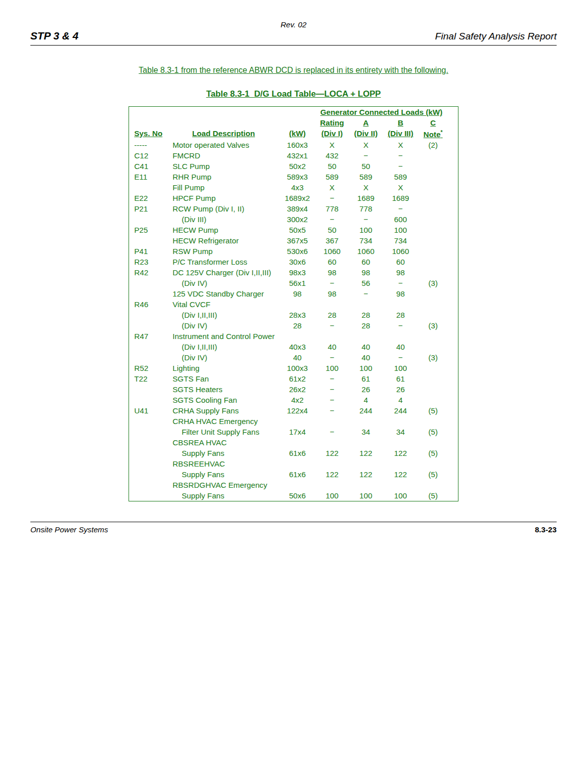Rev. 02
STP 3 & 4
Final Safety Analysis Report
Table 8.3-1 from the reference ABWR DCD is replaced in its entirety with the following.
Table 8.3-1 D/G Load Table—LOCA + LOPP
| | | | Generator Connected Loads (kW) |
| --- | --- | --- | --- |
| Rating | A | B | C | |
| Sys. No | Load Description | (kW) | (Div I) | (Div II) | (Div III) | Note * |
| ----- | Motor operated Valves | 160x3 | X | X | X | (2) |
| C12 | FMCRD | 432x1 | 432 | − | − | |
| C41 | SLC Pump | 50x2 | 50 | 50 | − | |
| E11 | RHR Pump | 589x3 | 589 | 589 | 589 | |
| | Fill Pump | 4x3 | X | X | X | |
| E22 | HPCF Pump | 1689x2 | − | 1689 | 1689 | |
| P21 | RCW Pump (Div I, II) | 389x4 | 778 | 778 | − | |
| | (Div III) | 300x2 | − | − | 600 | |
| P25 | HECW Pump | 50x5 | 50 | 100 | 100 | |
| | HECW Refrigerator | 367x5 | 367 | 734 | 734 | |
| P41 | RSW Pump | 530x6 | 1060 | 1060 | 1060 | |
| R23 | P/C Transformer Loss | 30x6 | 60 | 60 | 60 | |
| R42 | DC 125V Charger (Div I,II,III) | 98x3 | 98 | 98 | 98 | |
| | (Div IV) | 56x1 | − | 56 | − | (3) |
| | 125 VDC Standby Charger | 98 | 98 | − | 98 | |
| R46 | Vital CVCF | | | | | |
| | (Div I,II,III) | 28x3 | 28 | 28 | 28 | |
| | (Div IV) | 28 | − | 28 | − | (3) |
| R47 | Instrument and Control Power | | | | | |
| | (Div I,II,III) | 40x3 | 40 | 40 | 40 | |
| | (Div IV) | 40 | − | 40 | − | (3) |
| R52 | Lighting | 100x3 | 100 | 100 | 100 | |
| T22 | SGTS Fan | 61x2 | − | 61 | 61 | |
| | SGTS Heaters | 26x2 | − | 26 | 26 | |
| | SGTS Cooling Fan | 4x2 | − | 4 | 4 | |
| U41 | CRHA Supply Fans | 122x4 | − | 244 | 244 | (5) |
| | CRHA HVAC Emergency | | | | | |
| | Filter Unit Supply Fans | 17x4 | − | 34 | 34 | (5) |
| | CBSREA HVAC | | | | | |
| | Supply Fans | 61x6 | 122 | 122 | 122 | (5) |
| | RBSREEHVAC | | | | | |
| | Supply Fans | 61x6 | 122 | 122 | 122 | (5) |
| | RBSRDGHVAC Emergency | | | | | |
| | Supply Fans | 50x6 | 100 | 100 | 100 | (5) |
Onsite Power Systems
8.3-23